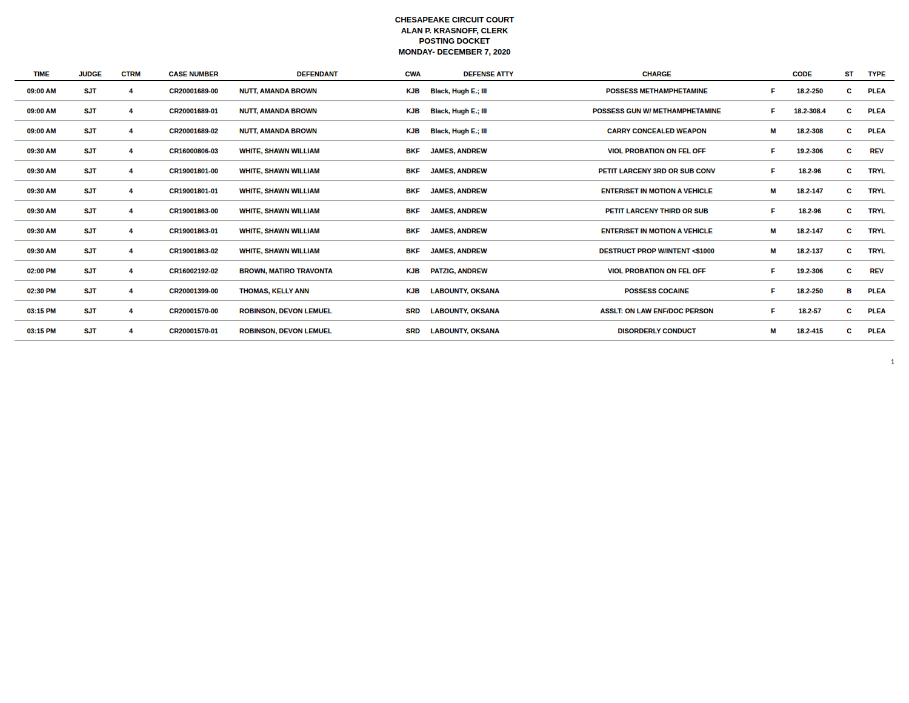CHESAPEAKE CIRCUIT COURT
ALAN P. KRASNOFF, CLERK
POSTING DOCKET
MONDAY- DECEMBER 7, 2020
| TIME | JUDGE | CTRM | CASE NUMBER | DEFENDANT | CWA | DEFENSE ATTY | CHARGE | CODE | ST | TYPE |
| --- | --- | --- | --- | --- | --- | --- | --- | --- | --- | --- |
| 09:00 AM | SJT | 4 | CR20001689-00 | NUTT, AMANDA BROWN | KJB | Black, Hugh E.; III | POSSESS METHAMPHETAMINE | F | 18.2-250 | C | PLEA |
| 09:00 AM | SJT | 4 | CR20001689-01 | NUTT, AMANDA BROWN | KJB | Black, Hugh E.; III | POSSESS GUN W/ METHAMPHETAMINE | F | 18.2-308.4 | C | PLEA |
| 09:00 AM | SJT | 4 | CR20001689-02 | NUTT, AMANDA BROWN | KJB | Black, Hugh E.; III | CARRY CONCEALED WEAPON | M | 18.2-308 | C | PLEA |
| 09:30 AM | SJT | 4 | CR16000806-03 | WHITE, SHAWN WILLIAM | BKF | JAMES, ANDREW | VIOL PROBATION ON FEL OFF | F | 19.2-306 | C | REV |
| 09:30 AM | SJT | 4 | CR19001801-00 | WHITE, SHAWN WILLIAM | BKF | JAMES, ANDREW | PETIT LARCENY 3RD OR SUB CONV | F | 18.2-96 | C | TRYL |
| 09:30 AM | SJT | 4 | CR19001801-01 | WHITE, SHAWN WILLIAM | BKF | JAMES, ANDREW | ENTER/SET IN MOTION A VEHICLE | M | 18.2-147 | C | TRYL |
| 09:30 AM | SJT | 4 | CR19001863-00 | WHITE, SHAWN WILLIAM | BKF | JAMES, ANDREW | PETIT LARCENY THIRD OR SUB | F | 18.2-96 | C | TRYL |
| 09:30 AM | SJT | 4 | CR19001863-01 | WHITE, SHAWN WILLIAM | BKF | JAMES, ANDREW | ENTER/SET IN MOTION A VEHICLE | M | 18.2-147 | C | TRYL |
| 09:30 AM | SJT | 4 | CR19001863-02 | WHITE, SHAWN WILLIAM | BKF | JAMES, ANDREW | DESTRUCT PROP W/INTENT <$1000 | M | 18.2-137 | C | TRYL |
| 02:00 PM | SJT | 4 | CR16002192-02 | BROWN, MATIRO TRAVONTA | KJB | PATZIG, ANDREW | VIOL PROBATION ON FEL OFF | F | 19.2-306 | C | REV |
| 02:30 PM | SJT | 4 | CR20001399-00 | THOMAS, KELLY ANN | KJB | LABOUNTY, OKSANA | POSSESS COCAINE | F | 18.2-250 | B | PLEA |
| 03:15 PM | SJT | 4 | CR20001570-00 | ROBINSON, DEVON LEMUEL | SRD | LABOUNTY, OKSANA | ASSLT: ON LAW ENF/DOC PERSON | F | 18.2-57 | C | PLEA |
| 03:15 PM | SJT | 4 | CR20001570-01 | ROBINSON, DEVON LEMUEL | SRD | LABOUNTY, OKSANA | DISORDERLY CONDUCT | M | 18.2-415 | C | PLEA |
1